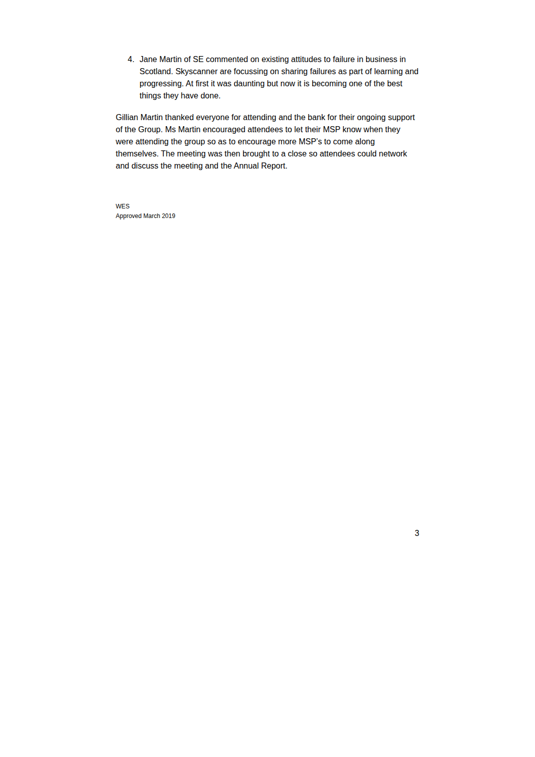Jane Martin of SE commented on existing attitudes to failure in business in Scotland. Skyscanner are focussing on sharing failures as part of learning and progressing. At first it was daunting but now it is becoming one of the best things they have done.
Gillian Martin thanked everyone for attending and the bank for their ongoing support of the Group. Ms Martin encouraged attendees to let their MSP know when they were attending the group so as to encourage more MSP’s to come along themselves. The meeting was then brought to a close so attendees could network and discuss the meeting and the Annual Report.
WES
Approved March 2019
3